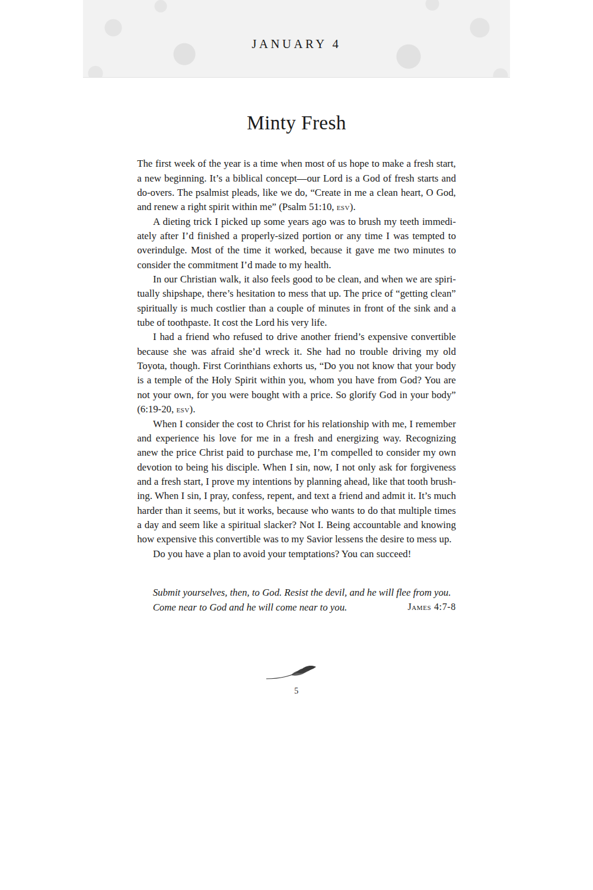January 4
Minty Fresh
The first week of the year is a time when most of us hope to make a fresh start, a new beginning. It’s a biblical concept—our Lord is a God of fresh starts and do-overs. The psalmist pleads, like we do, “Create in me a clean heart, O God, and renew a right spirit within me” (Psalm 51:10, esv).
A dieting trick I picked up some years ago was to brush my teeth immediately after I’d finished a properly-sized portion or any time I was tempted to overindulge. Most of the time it worked, because it gave me two minutes to consider the commitment I’d made to my health.
In our Christian walk, it also feels good to be clean, and when we are spiritually shipshape, there’s hesitation to mess that up. The price of “getting clean” spiritually is much costlier than a couple of minutes in front of the sink and a tube of toothpaste. It cost the Lord his very life.
I had a friend who refused to drive another friend’s expensive convertible because she was afraid she’d wreck it. She had no trouble driving my old Toyota, though. First Corinthians exhorts us, “Do you not know that your body is a temple of the Holy Spirit within you, whom you have from God? You are not your own, for you were bought with a price. So glorify God in your body” (6:19-20, esv).
When I consider the cost to Christ for his relationship with me, I remember and experience his love for me in a fresh and energizing way. Recognizing anew the price Christ paid to purchase me, I’m compelled to consider my own devotion to being his disciple. When I sin, now, I not only ask for forgiveness and a fresh start, I prove my intentions by planning ahead, like that tooth brushing. When I sin, I pray, confess, repent, and text a friend and admit it. It’s much harder than it seems, but it works, because who wants to do that multiple times a day and seem like a spiritual slacker? Not I. Being accountable and knowing how expensive this convertible was to my Savior lessens the desire to mess up.
Do you have a plan to avoid your temptations? You can succeed!
Submit yourselves, then, to God. Resist the devil, and he will flee from you. Come near to God and he will come near to you. James 4:7-8
5